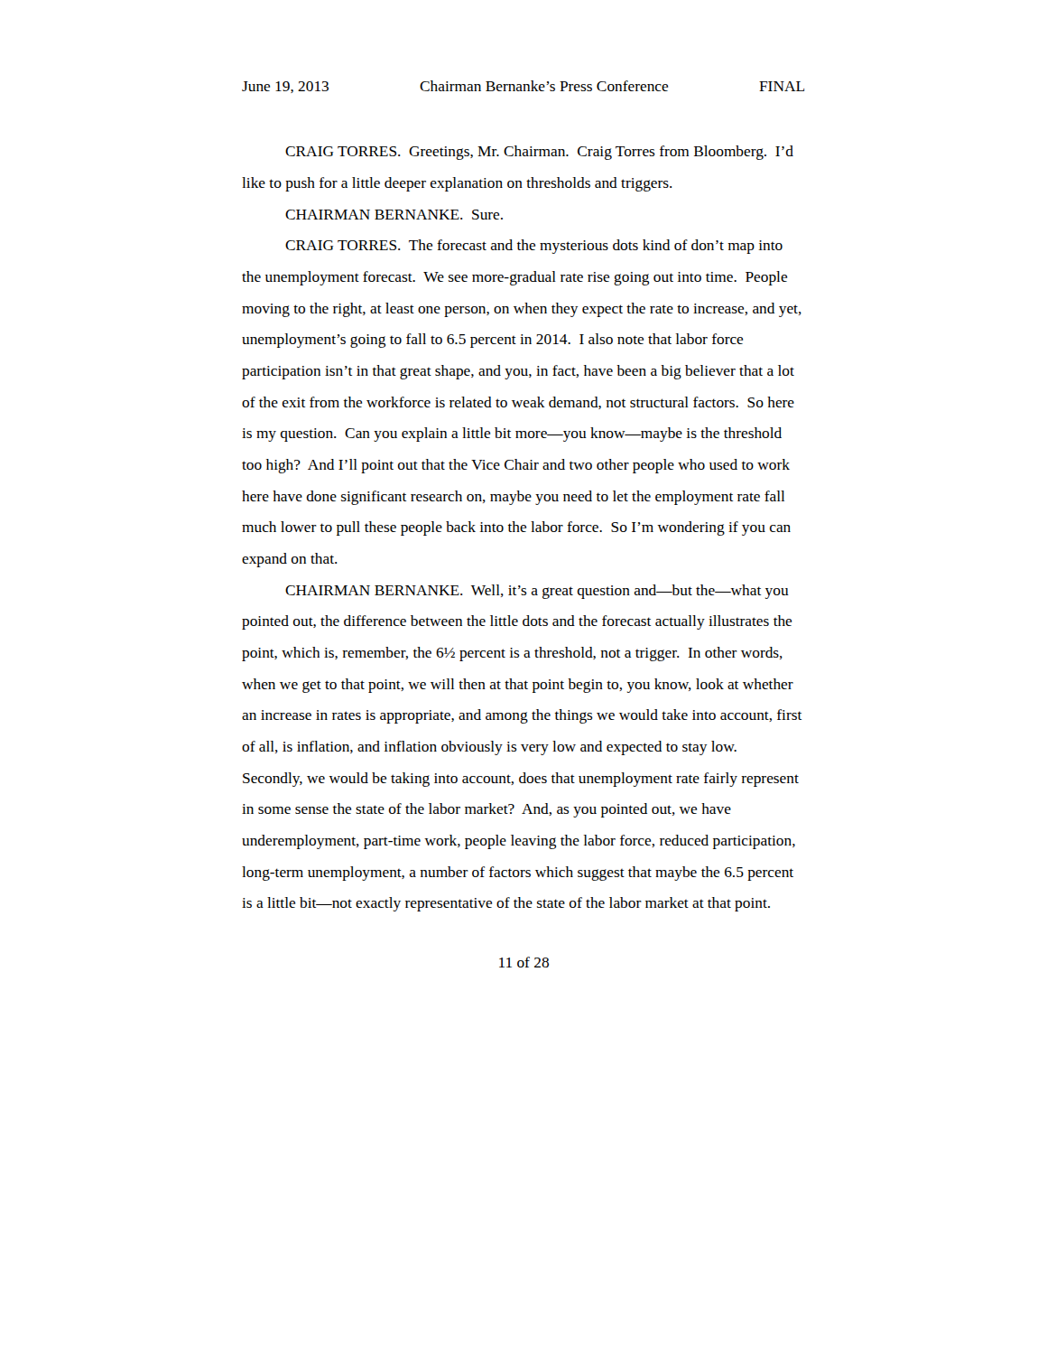June 19, 2013
Chairman Bernanke’s Press Conference
FINAL
CRAIG TORRES. Greetings, Mr. Chairman. Craig Torres from Bloomberg. I’d like to push for a little deeper explanation on thresholds and triggers.
CHAIRMAN BERNANKE. Sure.
CRAIG TORRES. The forecast and the mysterious dots kind of don’t map into the unemployment forecast. We see more-gradual rate rise going out into time. People moving to the right, at least one person, on when they expect the rate to increase, and yet, unemployment’s going to fall to 6.5 percent in 2014. I also note that labor force participation isn’t in that great shape, and you, in fact, have been a big believer that a lot of the exit from the workforce is related to weak demand, not structural factors. So here is my question. Can you explain a little bit more—you know—maybe is the threshold too high? And I’ll point out that the Vice Chair and two other people who used to work here have done significant research on, maybe you need to let the employment rate fall much lower to pull these people back into the labor force. So I’m wondering if you can expand on that.
CHAIRMAN BERNANKE. Well, it’s a great question and—but the—what you pointed out, the difference between the little dots and the forecast actually illustrates the point, which is, remember, the 6½ percent is a threshold, not a trigger. In other words, when we get to that point, we will then at that point begin to, you know, look at whether an increase in rates is appropriate, and among the things we would take into account, first of all, is inflation, and inflation obviously is very low and expected to stay low. Secondly, we would be taking into account, does that unemployment rate fairly represent in some sense the state of the labor market? And, as you pointed out, we have underemployment, part-time work, people leaving the labor force, reduced participation, long-term unemployment, a number of factors which suggest that maybe the 6.5 percent is a little bit—not exactly representative of the state of the labor market at that point.
11 of 28